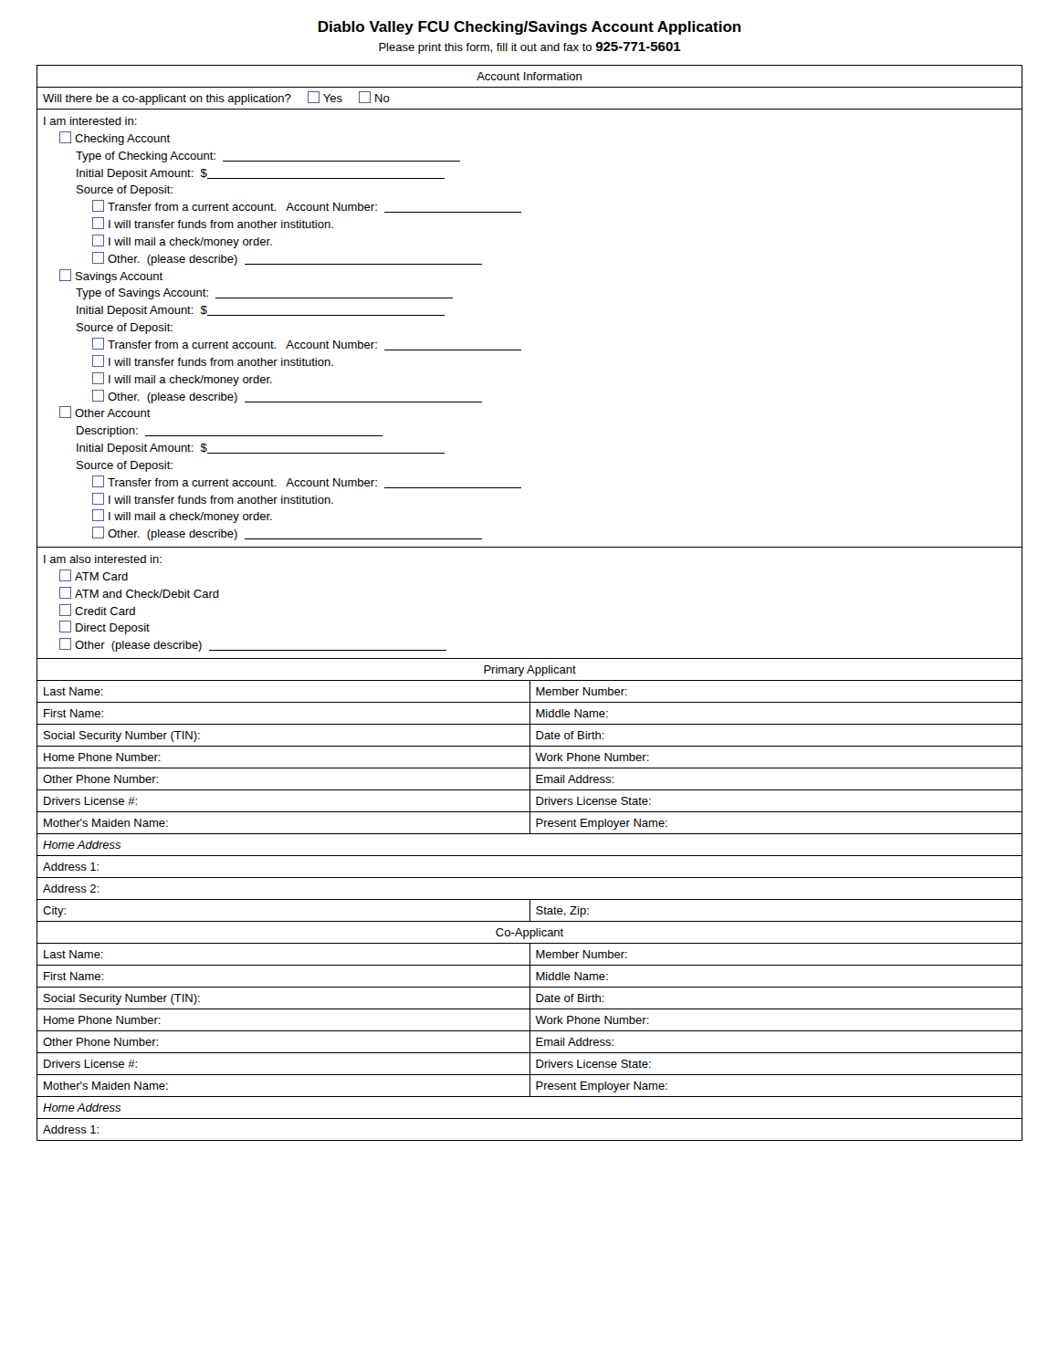Diablo Valley FCU Checking/Savings Account Application
Please print this form, fill it out and fax to 925-771-5601
| Account Information |
| Will there be a co-applicant on this application? Yes No |
| I am interested in: Checking Account Type of Checking Account: Initial Deposit Amount: $ Source of Deposit: Transfer from a current account. Account Number: I will transfer funds from another institution. I will mail a check/money order. Other. (please describe) Savings Account Type of Savings Account: Initial Deposit Amount: $ Source of Deposit: Transfer from a current account. Account Number: I will transfer funds from another institution. I will mail a check/money order. Other. (please describe) Other Account Description: Initial Deposit Amount: $ Source of Deposit: Transfer from a current account. Account Number: I will transfer funds from another institution. I will mail a check/money order. Other. (please describe) |
| I am also interested in: ATM Card ATM and Check/Debit Card Credit Card Direct Deposit Other (please describe) |
| Primary Applicant |
| Last Name: | Member Number: |
| First Name: | Middle Name: |
| Social Security Number (TIN): | Date of Birth: |
| Home Phone Number: | Work Phone Number: |
| Other Phone Number: | Email Address: |
| Drivers License #: | Drivers License State: |
| Mother's Maiden Name: | Present Employer Name: |
| Home Address |
| Address 1: |
| Address 2: |
| City: | State, Zip: |
| Co-Applicant |
| Last Name: | Member Number: |
| First Name: | Middle Name: |
| Social Security Number (TIN): | Date of Birth: |
| Home Phone Number: | Work Phone Number: |
| Other Phone Number: | Email Address: |
| Drivers License #: | Drivers License State: |
| Mother's Maiden Name: | Present Employer Name: |
| Home Address |
| Address 1: |